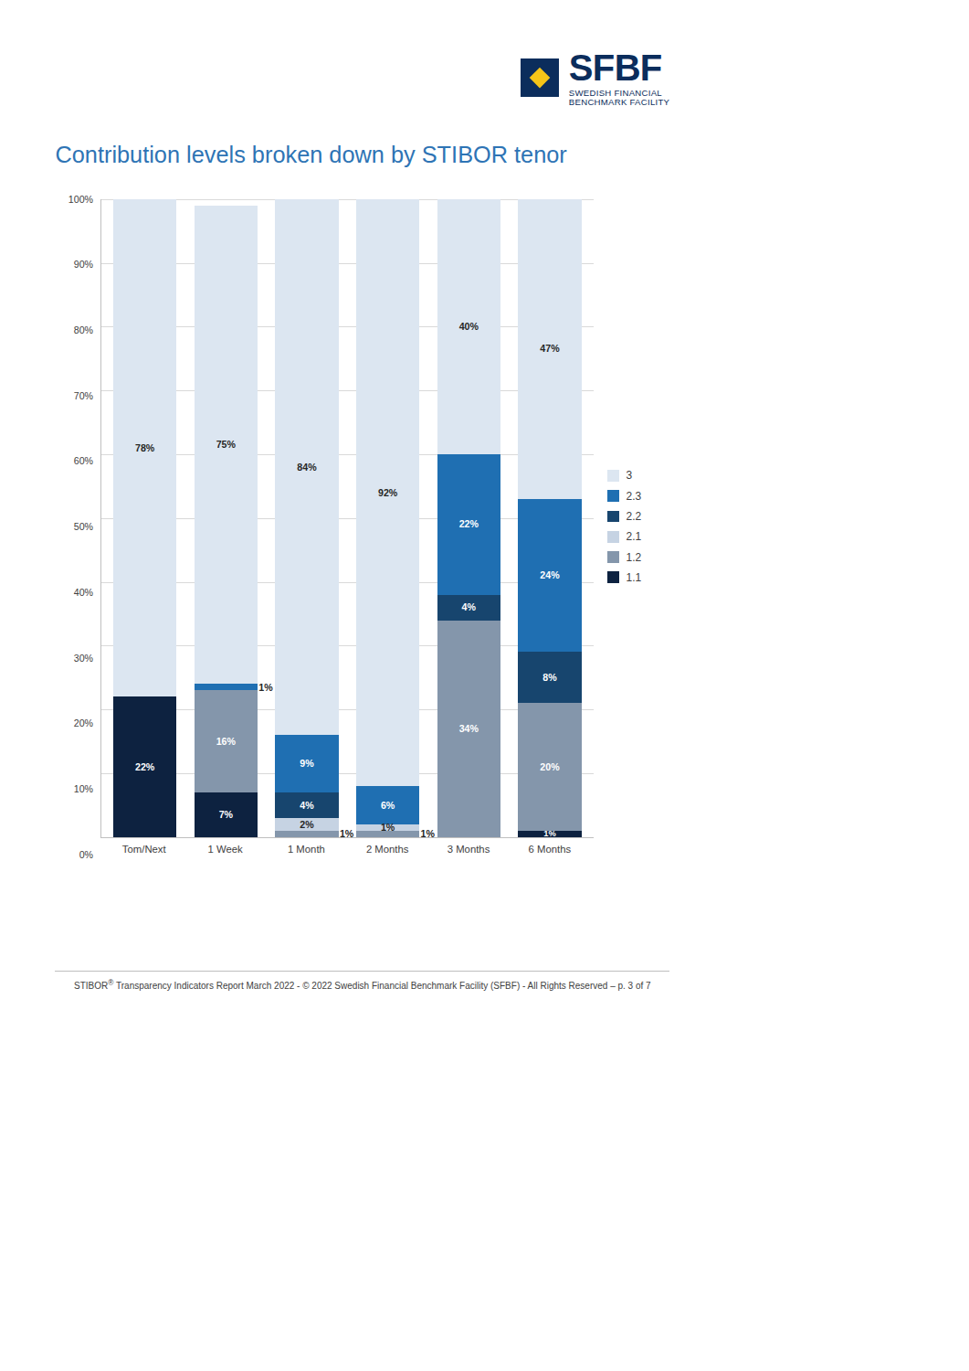SFBF SWEDISH FINANCIAL
BENCHMARK FACILITY
Contribution levels broken down by STIBOR tenor
100%
90%
80%
70%
60%
50%
40%
30%
20%
10%
0%
78%
22%
75%
1%
16%
7%
84%
9%
4%
2%
1%
92%
6%
1%
1%
40%
22%
4%
34%
47%
24%
8%
20%
1%
Tom/Next
1 Week
1 Month
2 Months
3 Months
6 Months
3
2.3
2.2
2.1
1.2
1.1
STIBOR® Transparency Indicators Report March 2022 - © 2022 Swedish Financial Benchmark Facility (SFBF) - All Rights Reserved – p. 3 of 7